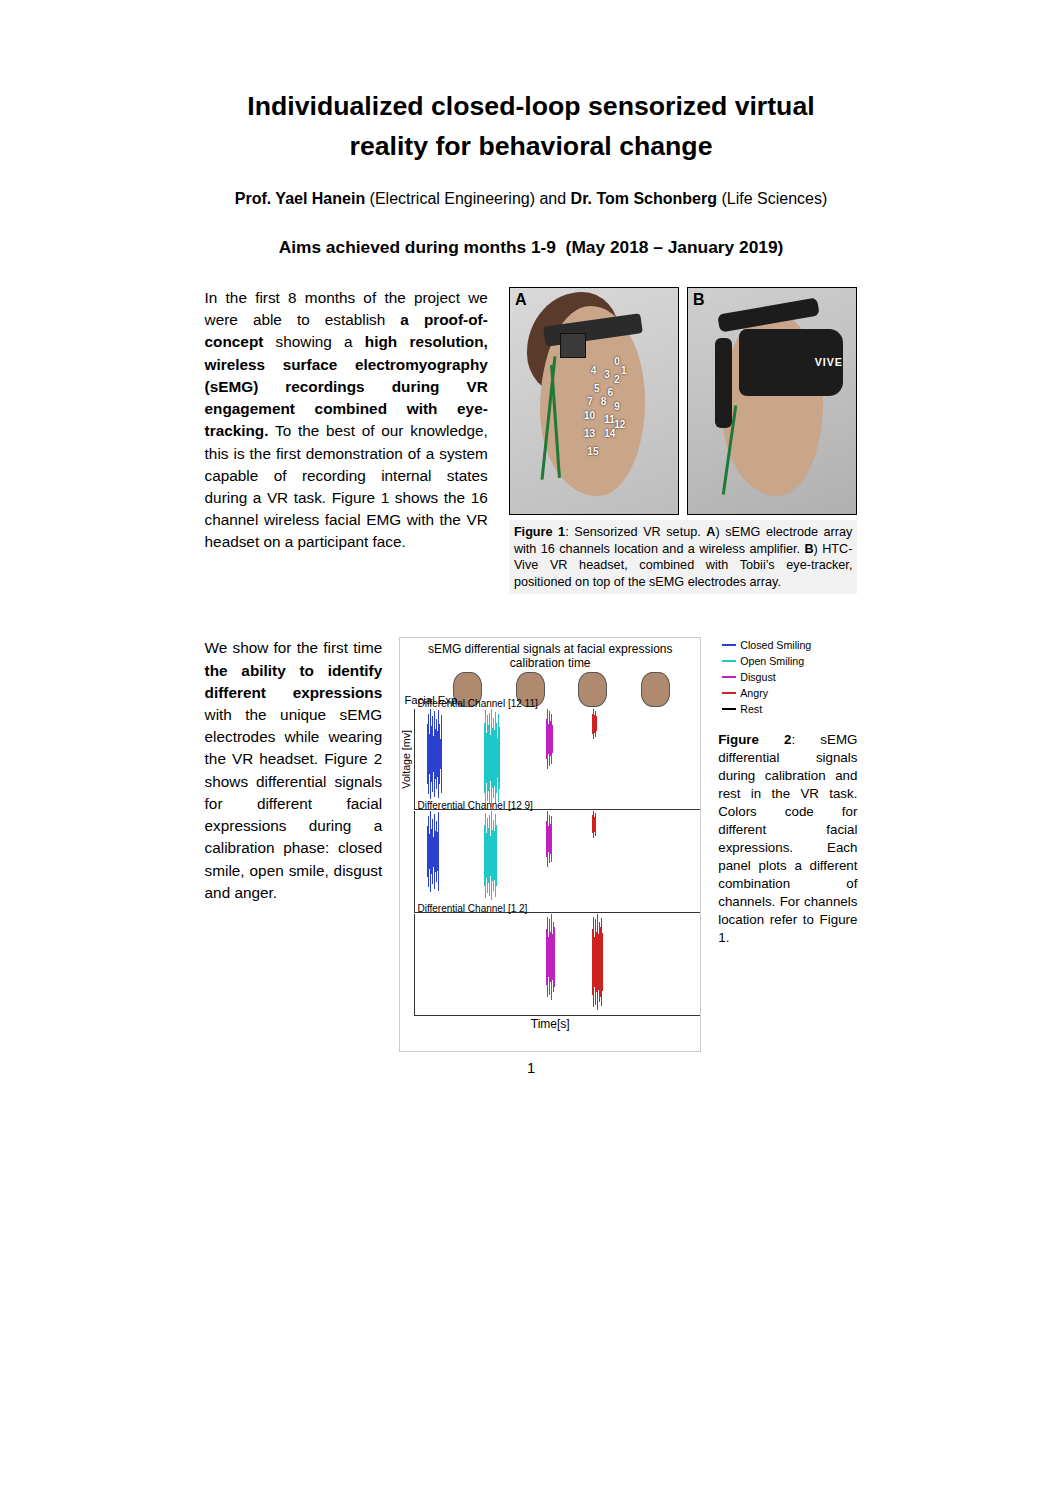Individualized closed-loop sensorized virtual reality for behavioral change
Prof. Yael Hanein (Electrical Engineering) and Dr. Tom Schonberg (Life Sciences)
Aims achieved during months 1-9 (May 2018 – January 2019)
In the first 8 months of the project we were able to establish a proof-of-concept showing a high resolution, wireless surface electromyography (sEMG) recordings during VR engagement combined with eye-tracking. To the best of our knowledge, this is the first demonstration of a system capable of recording internal states during a VR task. Figure 1 shows the 16 channel wireless facial EMG with the VR headset on a participant face.
0
1
2
3
4
5
6
7
8
9
10
11
12
13
14
15
A
VIVE
B
Figure 1: Sensorized VR setup. A) sEMG electrode array with 16 channels location and a wireless amplifier. B) HTC-Vive VR headset, combined with Tobii’s eye-tracker, positioned on top of the sEMG electrodes array.
We show for the first time the ability to identify different expressions with the unique sEMG electrodes while wearing the VR headset. Figure 2 shows differential signals for different facial expressions during a calibration phase: closed smile, open smile, disgust and anger.
sEMG differential signals at facial expressions calibration time
Facial Exp.
Voltage [mv]
Differential Channel [12 11]
Differential Channel [12 9]
Differential Channel [1 2]
Time[s]
Closed Smiling
Open Smiling
Disgust
Angry
Rest
Figure 2: sEMG differential signals during calibration and rest in the VR task. Colors code for different facial expressions. Each panel plots a different combination of channels. For channels location refer to Figure 1.
1